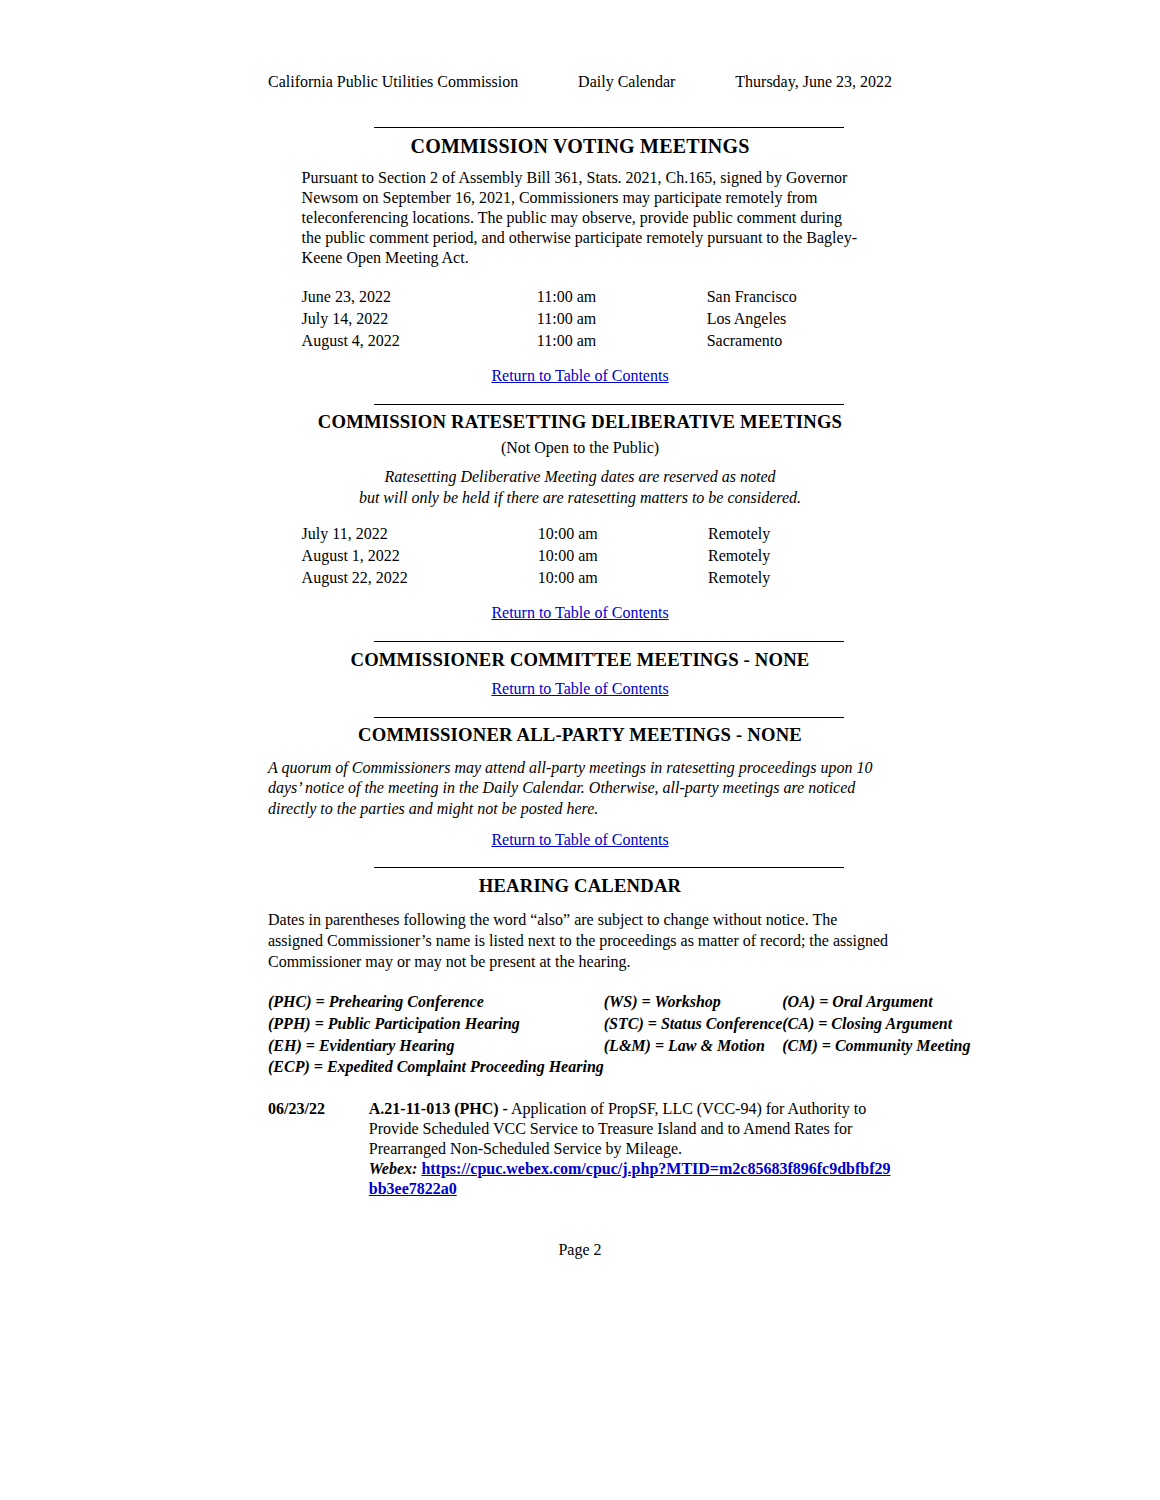California Public Utilities Commission
Daily Calendar
Thursday, June 23, 2022
COMMISSION VOTING MEETINGS
Pursuant to Section 2 of Assembly Bill 361, Stats. 2021, Ch.165, signed by Governor Newsom on September 16, 2021, Commissioners may participate remotely from teleconferencing locations. The public may observe, provide public comment during the public comment period, and otherwise participate remotely pursuant to the Bagley-Keene Open Meeting Act.
| June 23, 2022 | 11:00 am | San Francisco |
| July 14, 2022 | 11:00 am | Los Angeles |
| August 4, 2022 | 11:00 am | Sacramento |
Return to Table of Contents
COMMISSION RATESETTING DELIBERATIVE MEETINGS
(Not Open to the Public)
Ratesetting Deliberative Meeting dates are reserved as noted
but will only be held if there are ratesetting matters to be considered.
| July 11, 2022 | 10:00 am | Remotely |
| August 1, 2022 | 10:00 am | Remotely |
| August 22, 2022 | 10:00 am | Remotely |
Return to Table of Contents
COMMISSIONER COMMITTEE MEETINGS - NONE
Return to Table of Contents
COMMISSIONER ALL-PARTY MEETINGS - NONE
A quorum of Commissioners may attend all-party meetings in ratesetting proceedings upon 10 days’ notice of the meeting in the Daily Calendar. Otherwise, all-party meetings are noticed directly to the parties and might not be posted here.
Return to Table of Contents
HEARING CALENDAR
Dates in parentheses following the word “also” are subject to change without notice. The assigned Commissioner’s name is listed next to the proceedings as matter of record; the assigned Commissioner may or may not be present at the hearing.
| (PHC) = Prehearing Conference | (WS) = Workshop | (OA) = Oral Argument |
| (PPH) = Public Participation Hearing | (STC) = Status Conference | (CA) = Closing Argument |
| (EH) = Evidentiary Hearing | (L&M) = Law & Motion | (CM) = Community Meeting |
| (ECP) = Expedited Complaint Proceeding Hearing | | |
06/23/22
A.21-11-013 (PHC) - Application of PropSF, LLC (VCC-94) for Authority to Provide Scheduled VCC Service to Treasure Island and to Amend Rates for Prearranged Non-Scheduled Service by Mileage.
Webex: https://cpuc.webex.com/cpuc/j.php?MTID=m2c85683f896fc9dbfbf29bb3ee7822a0
Page 2